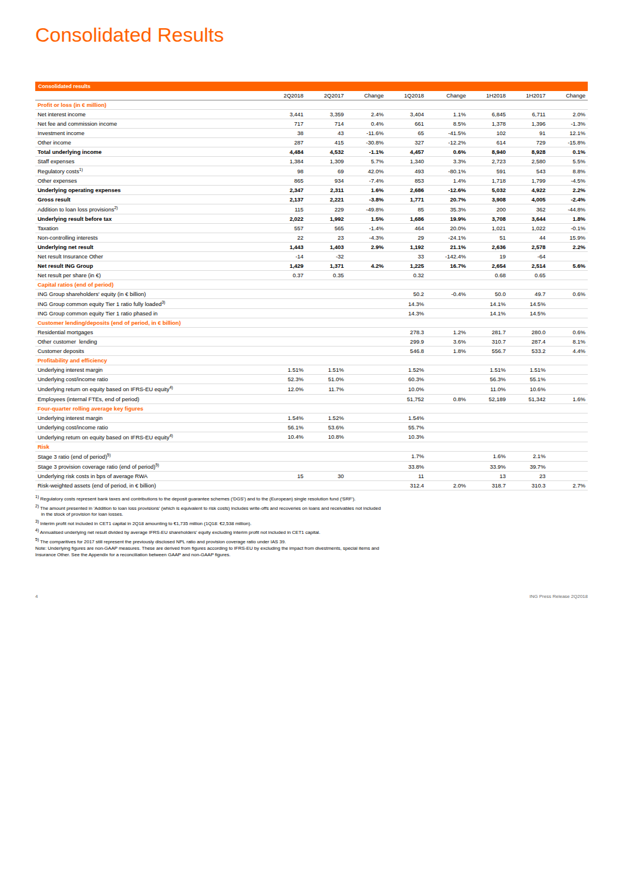Consolidated Results
Consolidated results
| | 2Q2018 | 2Q2017 | Change | 1Q2018 | Change | 1H2018 | 1H2017 | Change |
| --- | --- | --- | --- | --- | --- | --- | --- | --- |
| Profit or loss (in € million) |
| Net interest income | 3,441 | 3,359 | 2.4% | 3,404 | 1.1% | 6,845 | 6,711 | 2.0% |
| Net fee and commission income | 717 | 714 | 0.4% | 661 | 8.5% | 1,378 | 1,396 | -1.3% |
| Investment income | 38 | 43 | -11.6% | 65 | -41.5% | 102 | 91 | 12.1% |
| Other income | 287 | 415 | -30.8% | 327 | -12.2% | 614 | 729 | -15.8% |
| Total underlying income | 4,484 | 4,532 | -1.1% | 4,457 | 0.6% | 8,940 | 8,928 | 0.1% |
| Staff expenses | 1,384 | 1,309 | 5.7% | 1,340 | 3.3% | 2,723 | 2,580 | 5.5% |
| Regulatory costs 1) | 98 | 69 | 42.0% | 493 | -80.1% | 591 | 543 | 8.8% |
| Other expenses | 865 | 934 | -7.4% | 853 | 1.4% | 1,718 | 1,799 | -4.5% |
| Underlying operating expenses | 2,347 | 2,311 | 1.6% | 2,686 | -12.6% | 5,032 | 4,922 | 2.2% |
| Gross result | 2,137 | 2,221 | -3.8% | 1,771 | 20.7% | 3,908 | 4,005 | -2.4% |
| Addition to loan loss provisions 2) | 115 | 229 | -49.8% | 85 | 35.3% | 200 | 362 | -44.8% |
| Underlying result before tax | 2,022 | 1,992 | 1.5% | 1,686 | 19.9% | 3,708 | 3,644 | 1.8% |
| Taxation | 557 | 565 | -1.4% | 464 | 20.0% | 1,021 | 1,022 | -0.1% |
| Non-controlling interests | 22 | 23 | -4.3% | 29 | -24.1% | 51 | 44 | 15.9% |
| Underlying net result | 1,443 | 1,403 | 2.9% | 1,192 | 21.1% | 2,636 | 2,578 | 2.2% |
| Net result Insurance Other | -14 | -32 | | 33 | -142.4% | 19 | -64 | |
| Net result ING Group | 1,429 | 1,371 | 4.2% | 1,225 | 16.7% | 2,654 | 2,514 | 5.6% |
| Net result per share (in €) | 0.37 | 0.35 | | 0.32 | | 0.68 | 0.65 | |
| Capital ratios (end of period) |
| ING Group shareholders' equity (in € billion) | | | | 50.2 | -0.4% | 50.0 | 49.7 | 0.6% |
| ING Group common equity Tier 1 ratio fully loaded 3) | | | | 14.3% | | 14.1% | 14.5% | |
| ING Group common equity Tier 1 ratio phased in | | | | 14.3% | | 14.1% | 14.5% | |
| Customer lending/deposits (end of period, in € billion) |
| Residential mortgages | | | | 278.3 | 1.2% | 281.7 | 280.0 | 0.6% |
| Other customer lending | | | | 299.9 | 3.6% | 310.7 | 287.4 | 8.1% |
| Customer deposits | | | | 546.8 | 1.8% | 556.7 | 533.2 | 4.4% |
| Profitability and efficiency |
| Underlying interest margin | 1.51% | 1.51% | | 1.52% | | 1.51% | 1.51% | |
| Underlying cost/income ratio | 52.3% | 51.0% | | 60.3% | | 56.3% | 55.1% | |
| Underlying return on equity based on IFRS-EU equity 4) | 12.0% | 11.7% | | 10.0% | | 11.0% | 10.6% | |
| Employees (internal FTEs, end of period) | | | | 51,752 | 0.8% | 52,189 | 51,342 | 1.6% |
| Four-quarter rolling average key figures |
| Underlying interest margin | 1.54% | 1.52% | | 1.54% | | | | |
| Underlying cost/income ratio | 56.1% | 53.6% | | 55.7% | | | | |
| Underlying return on equity based on IFRS-EU equity 4) | 10.4% | 10.8% | | 10.3% | | | | |
| Risk |
| Stage 3 ratio (end of period) 5) | | | | 1.7% | | 1.6% | 2.1% | |
| Stage 3 provision coverage ratio (end of period) 5) | | | | 33.8% | | 33.9% | 39.7% | |
| Underlying risk costs in bps of average RWA | 15 | 30 | | 11 | | 13 | 23 | |
| Risk-weighted assets (end of period, in € billion) | | | | 312.4 | 2.0% | 318.7 | 310.3 | 2.7% |
1) Regulatory costs represent bank taxes and contributions to the deposit guarantee schemes ('DGS') and to the (European) single resolution fund ('SRF').
2) The amount presented in 'Addition to loan loss provisions' (which is equivalent to risk costs) includes write-offs and recoveries on loans and receivables not included
in the stock of provision for loan losses.
3) Interim profit not included in CET1 capital in 2Q18 amounting to €1,735 million (1Q18: €2,538 million).
4) Annualised underlying net result divided by average IFRS-EU shareholders' equity excluding interim profit not included in CET1 capital.
5) The comparitives for 2017 still represent the previously disclosed NPL ratio and provision coverage ratio under IAS 39.
Note: Underlying figures are non-GAAP measures. These are derived from figures according to IFRS-EU by excluding the impact from divestments, special items and
Insurance Other. See the Appendix for a reconciliation between GAAP and non-GAAP figures.
4 ING Press Release 2Q2018